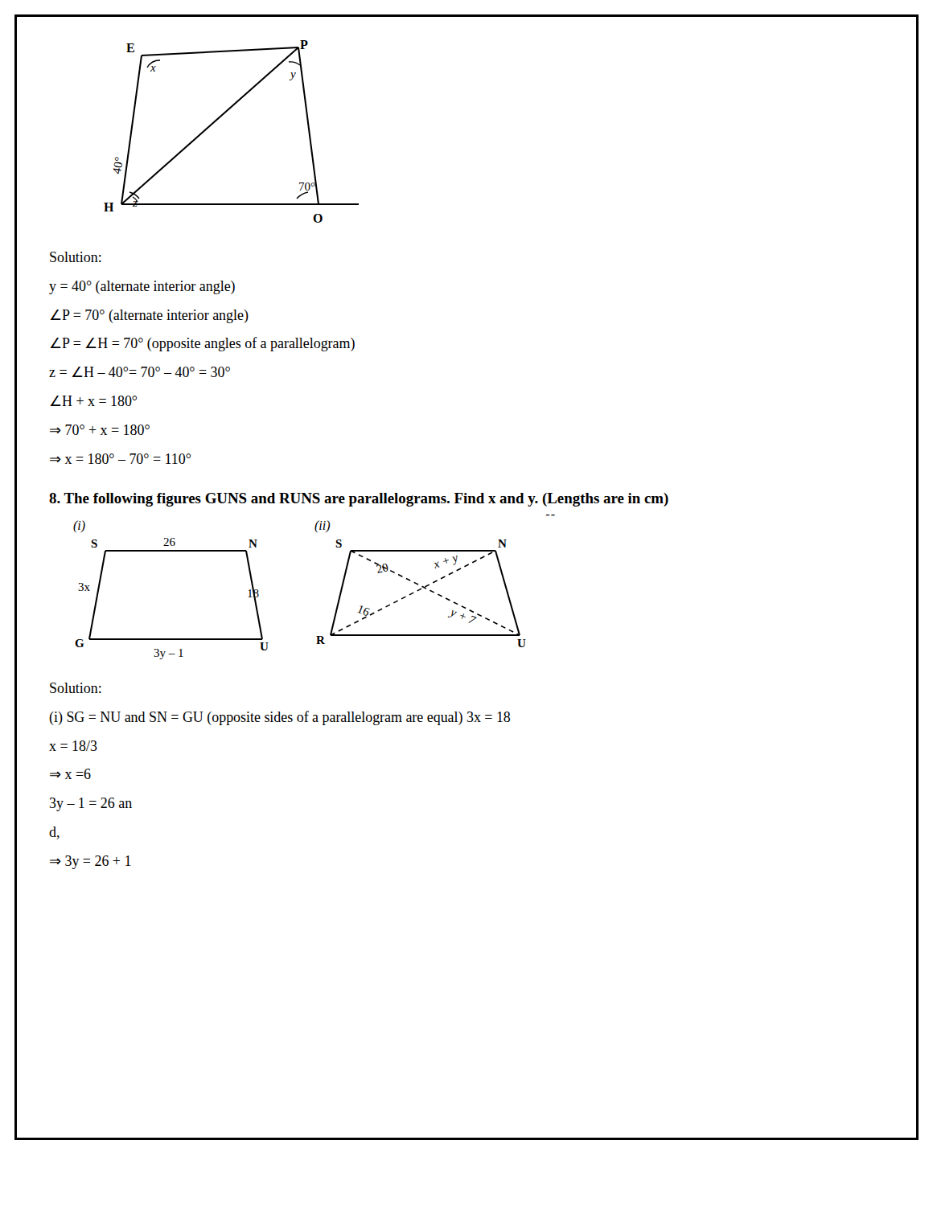E P H O x y z 40° 70°
Solution:
y = 40° (alternate interior angle)
∠P = 70° (alternate interior angle)
∠P = ∠H = 70° (opposite angles of a parallelogram)
z = ∠H – 40°= 70° – 40° = 30°
∠H + x = 180°
⇒ 70° + x = 180°
⇒ x = 180° – 70° = 110°
8. The following figures GUNS and RUNS are parallelograms. Find x and y. (Lengths are in cm)
(i)
S N G U 26 3x 18 3y – 1
(ii)
-- S N R U 20 x + y 16 y + 7
Solution:
(i) SG = NU and SN = GU (opposite sides of a parallelogram are equal) 3x = 18
x = 18/3
⇒ x =6
3y – 1 = 26 an
d,
⇒ 3y = 26 + 1